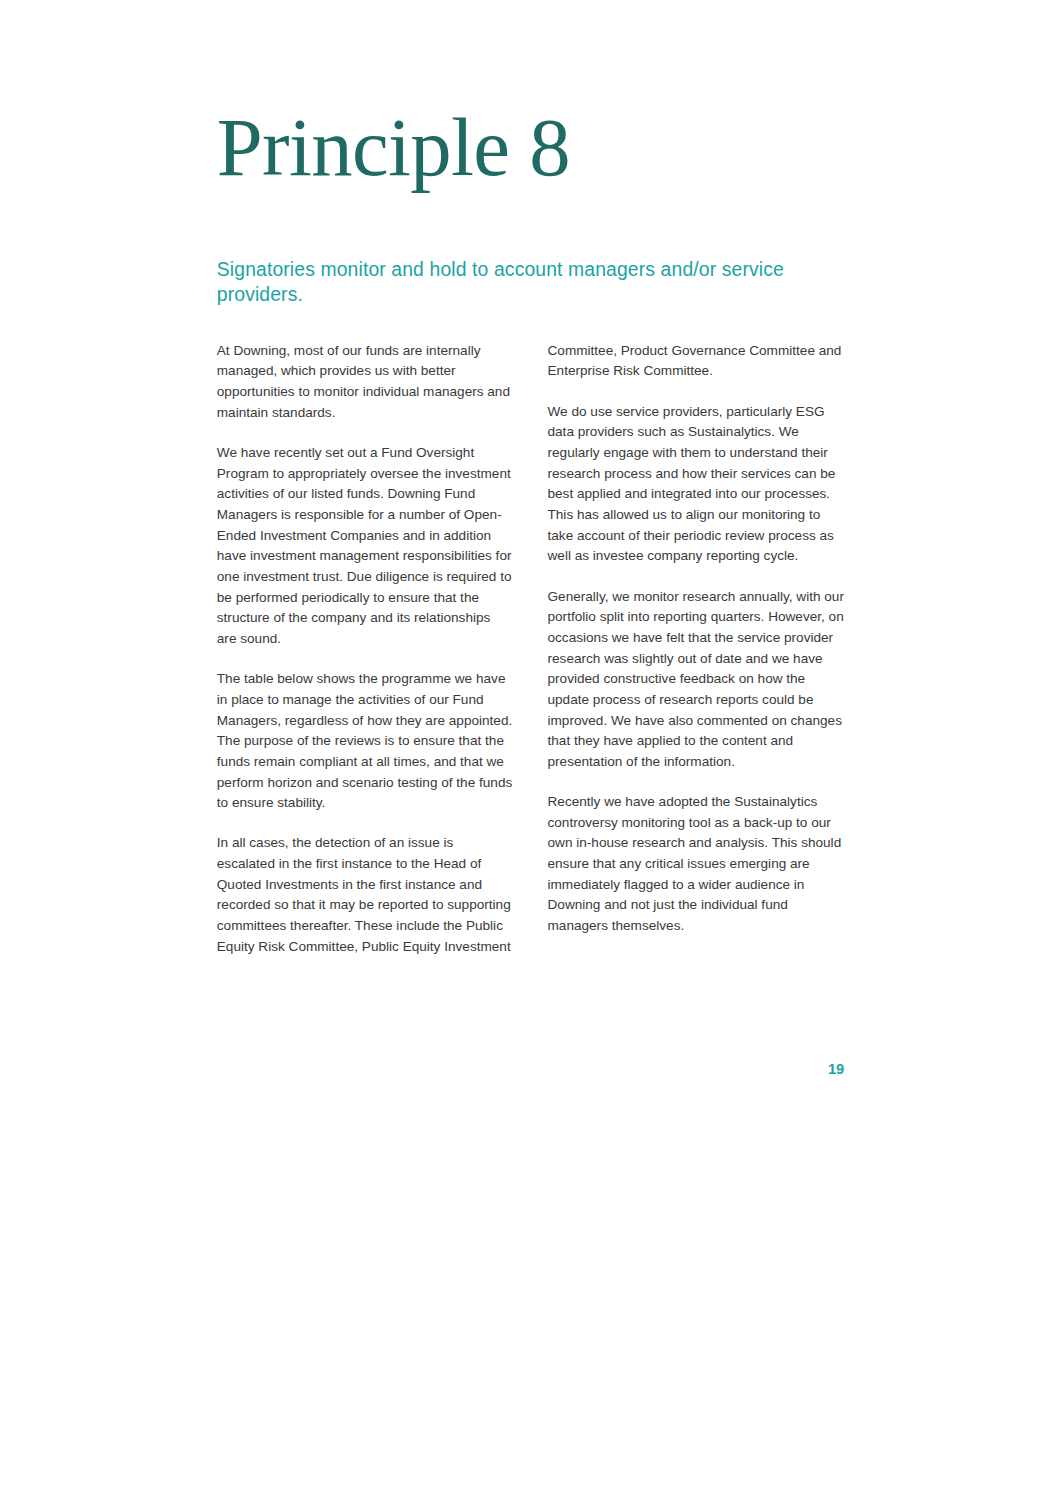Principle 8
Signatories monitor and hold to account managers and/or service providers.
At Downing, most of our funds are internally managed, which provides us with better opportunities to monitor individual managers and maintain standards.
We have recently set out a Fund Oversight Program to appropriately oversee the investment activities of our listed funds. Downing Fund Managers is responsible for a number of Open-Ended Investment Companies and in addition have investment management responsibilities for one investment trust. Due diligence is required to be performed periodically to ensure that the structure of the company and its relationships are sound.
The table below shows the programme we have in place to manage the activities of our Fund Managers, regardless of how they are appointed. The purpose of the reviews is to ensure that the funds remain compliant at all times, and that we perform horizon and scenario testing of the funds to ensure stability.
In all cases, the detection of an issue is escalated in the first instance to the Head of Quoted Investments in the first instance and recorded so that it may be reported to supporting committees thereafter. These include the Public Equity Risk Committee, Public Equity Investment Committee, Product Governance Committee and Enterprise Risk Committee.
We do use service providers, particularly ESG data providers such as Sustainalytics. We regularly engage with them to understand their research process and how their services can be best applied and integrated into our processes. This has allowed us to align our monitoring to take account of their periodic review process as well as investee company reporting cycle.
Generally, we monitor research annually, with our portfolio split into reporting quarters. However, on occasions we have felt that the service provider research was slightly out of date and we have provided constructive feedback on how the update process of research reports could be improved. We have also commented on changes that they have applied to the content and presentation of the information.
Recently we have adopted the Sustainalytics controversy monitoring tool as a back-up to our own in-house research and analysis. This should ensure that any critical issues emerging are immediately flagged to a wider audience in Downing and not just the individual fund managers themselves.
19